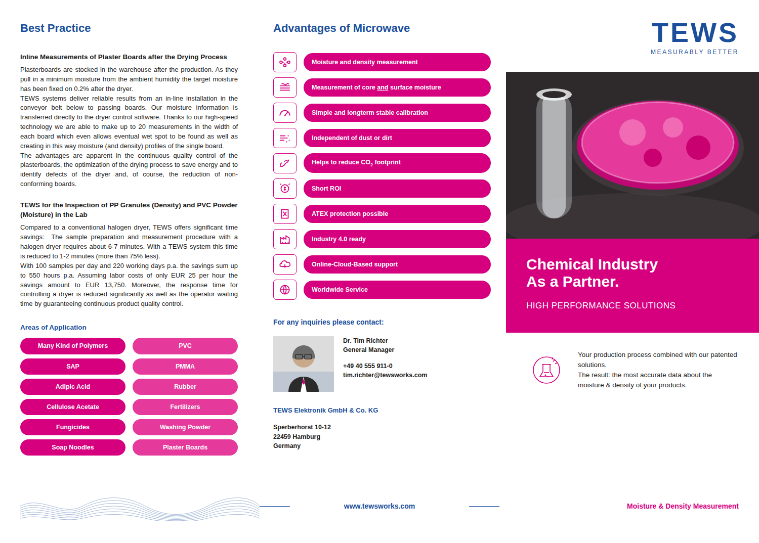Best Practice
Inline Measurements of Plaster Boards after the Drying Process
Plasterboards are stocked in the warehouse after the production. As they pull in a minimum moisture from the ambient humidity the target moisture has been fixed on 0.2% after the dryer.
TEWS systems deliver reliable results from an in-line installation in the conveyor belt below to passing boards. Our moisture information is transferred directly to the dryer control software. Thanks to our high-speed technology we are able to make up to 20 measurements in the width of each board which even allows eventual wet spot to be found as well as creating in this way moisture (and density) profiles of the single board.
The advantages are apparent in the continuous quality control of the plasterboards, the optimization of the drying process to save energy and to identify defects of the dryer and, of course, the reduction of non-conforming boards.
TEWS for the Inspection of PP Granules (Density) and PVC Powder (Moisture) in the Lab
Compared to a conventional halogen dryer, TEWS offers significant time savings: The sample preparation and measurement procedure with a halogen dryer requires about 6-7 minutes. With a TEWS system this time is reduced to 1-2 minutes (more than 75% less).
With 100 samples per day and 220 working days p.a. the savings sum up to 550 hours p.a. Assuming labor costs of only EUR 25 per hour the savings amount to EUR 13,750. Moreover, the response time for controlling a dryer is reduced significantly as well as the operator waiting time by guaranteeing continuous product quality control.
Areas of Application
Many Kind of Polymers
PVC
SAP
PMMA
Adipic Acid
Rubber
Cellulose Acetate
Fertilizers
Fungicides
Washing Powder
Soap Noodles
Plaster Boards
Advantages of Microwave
Moisture and density measurement
Measurement of core and surface moisture
Simple and longterm stable calibration
Independent of dust or dirt
Helps to reduce CO2 footprint
Short ROI
ATEX protection possible
Industry 4.0 ready
Online-Cloud-Based support
Worldwide Service
For any inquiries please contact:
Dr. Tim Richter General Manager
+49 40 555 911-0 tim.richter@tewsworks.com
TEWS Elektronik GmbH & Co. KG
Sperberhorst 10-12
22459 Hamburg
Germany
TEWS
MEASURABLY BETTER
Chemical Industry
As a Partner.
HIGH PERFORMANCE SOLUTIONS
Your production process combined with our patented solutions.
The result: the most accurate data about the moisture & density of your products.
www.tewsworks.com
Moisture & Density Measurement